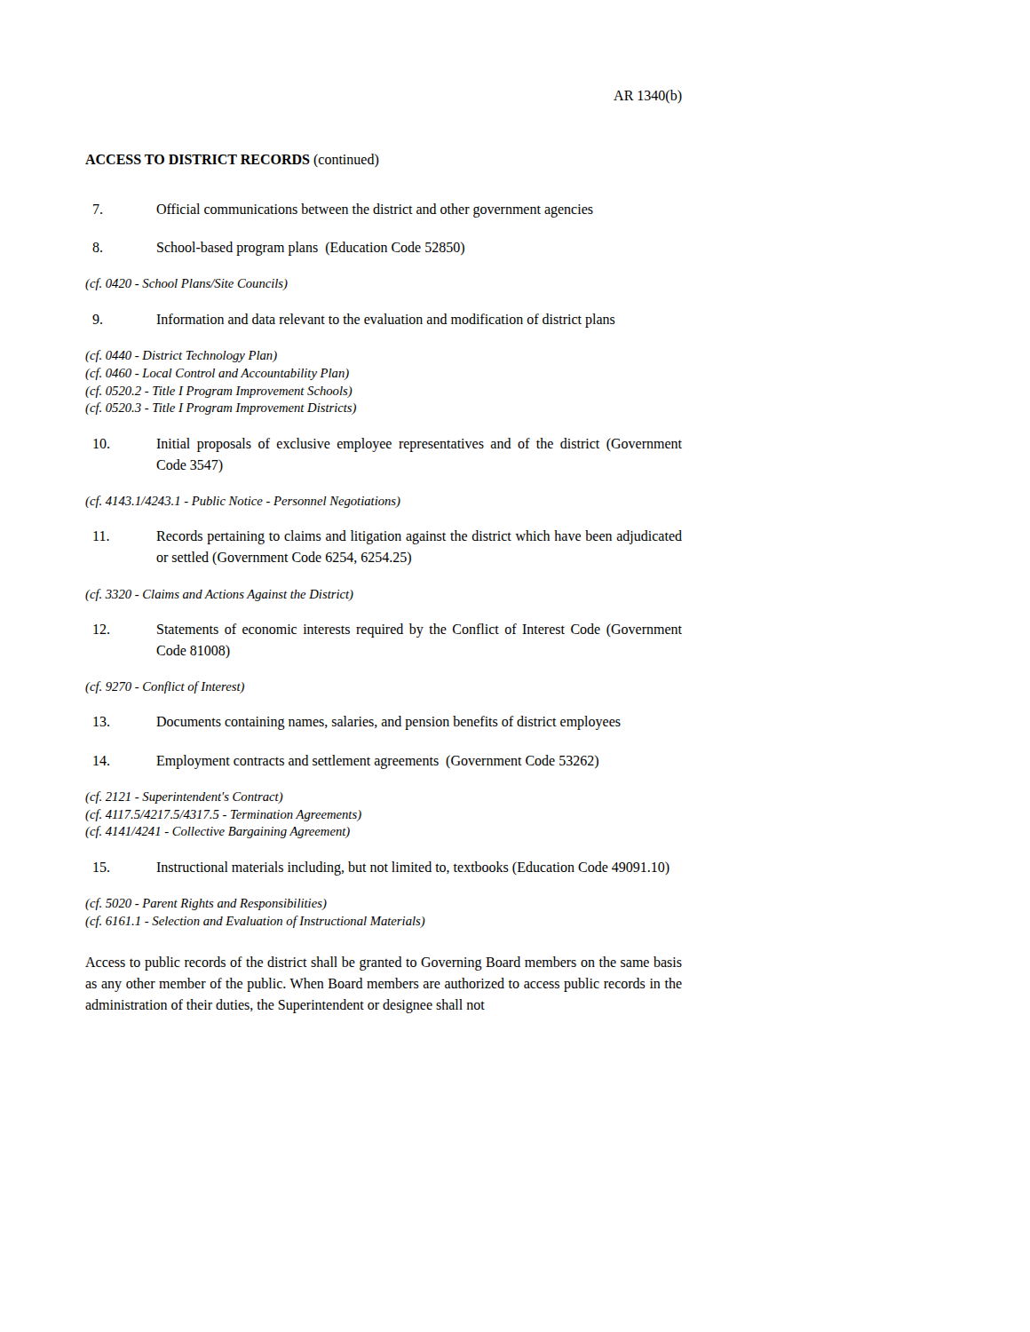AR 1340(b)
Access to District Records (continued)
7. Official communications between the district and other government agencies
8. School-based program plans (Education Code 52850)
(cf. 0420 - School Plans/Site Councils)
9. Information and data relevant to the evaluation and modification of district plans
(cf. 0440 - District Technology Plan)
(cf. 0460 - Local Control and Accountability Plan)
(cf. 0520.2 - Title I Program Improvement Schools)
(cf. 0520.3 - Title I Program Improvement Districts)
10. Initial proposals of exclusive employee representatives and of the district (Government Code 3547)
(cf. 4143.1/4243.1 - Public Notice - Personnel Negotiations)
11. Records pertaining to claims and litigation against the district which have been adjudicated or settled (Government Code 6254, 6254.25)
(cf. 3320 - Claims and Actions Against the District)
12. Statements of economic interests required by the Conflict of Interest Code (Government Code 81008)
(cf. 9270 - Conflict of Interest)
13. Documents containing names, salaries, and pension benefits of district employees
14. Employment contracts and settlement agreements (Government Code 53262)
(cf. 2121 - Superintendent's Contract)
(cf. 4117.5/4217.5/4317.5 - Termination Agreements)
(cf. 4141/4241 - Collective Bargaining Agreement)
15. Instructional materials including, but not limited to, textbooks (Education Code 49091.10)
(cf. 5020 - Parent Rights and Responsibilities)
(cf. 6161.1 - Selection and Evaluation of Instructional Materials)
Access to public records of the district shall be granted to Governing Board members on the same basis as any other member of the public. When Board members are authorized to access public records in the administration of their duties, the Superintendent or designee shall not